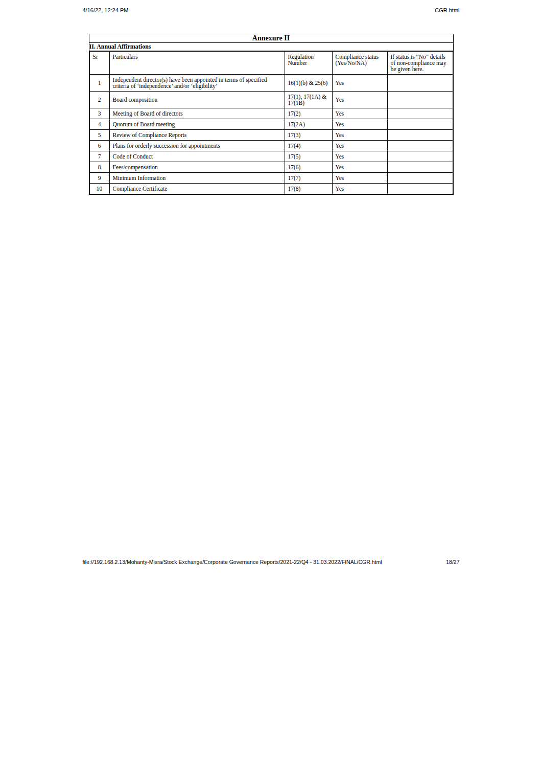4/16/22, 12:24 PM
CGR.html
| Annexure II |
| II. Annual Affirmations |
| / Sr / Particulars / Regulation Number / Compliance status (Yes/No/NA) / If status is “No” details of non-compliance may be given here. / / --- / --- / --- / --- / --- / / 1 / Independent director(s) have been appointed in terms of specified criteria of ‘independence’ and/or ‘eligibility’ / 16(1)(b) & 25(6) / Yes / / / 2 / Board composition / 17(1), 17(1A) & 17(1B) / Yes / / / 3 / Meeting of Board of directors / 17(2) / Yes / / / 4 / Quorum of Board meeting / 17(2A) / Yes / / / 5 / Review of Compliance Reports / 17(3) / Yes / / / 6 / Plans for orderly succession for appointments / 17(4) / Yes / / / 7 / Code of Conduct / 17(5) / Yes / / / 8 / Fees/compensation / 17(6) / Yes / / / 9 / Minimum Information / 17(7) / Yes / / / 10 / Compliance Certificate / 17(8) / Yes / / |
file://192.168.2.13/Mohanty-Misra/Stock Exchange/Corporate Governance Reports/2021-22/Q4 - 31.03.2022/FINAL/CGR.html
18/27